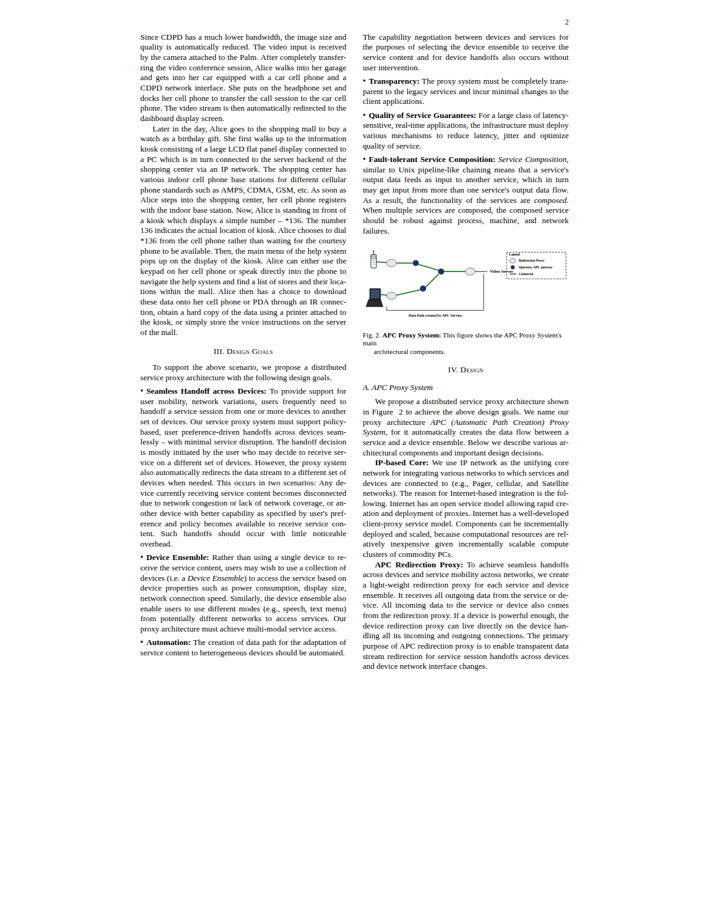2
Since CDPD has a much lower bandwidth, the image size and quality is automatically reduced. The video input is received by the camera attached to the Palm. After completely transferring the video conference session, Alice walks into her garage and gets into her car equipped with a car cell phone and a CDPD network interface. She puts on the headphone set and docks her cell phone to transfer the call session to the car cell phone. The video stream is then automatically redirected to the dashboard display screen.
Later in the day, Alice goes to the shopping mall to buy a watch as a birthday gift. She first walks up to the information kiosk consisting of a large LCD flat panel display connected to a PC which is in turn connected to the server backend of the shopping center via an IP network. The shopping center has various indoor cell phone base stations for different cellular phone standards such as AMPS, CDMA, GSM, etc. As soon as Alice steps into the shopping center, her cell phone registers with the indoor base station. Now, Alice is standing in front of a kiosk which displays a simple number – *136. The number 136 indicates the actual location of kiosk. Alice chooses to dial *136 from the cell phone rather than waiting for the courtesy phone to be available. Then, the main menu of the help system pops up on the display of the kiosk. Alice can either use the keypad on her cell phone or speak directly into the phone to navigate the help system and find a list of stores and their locations within the mall. Alice then has a choice to download these data onto her cell phone or PDA through an IR connection, obtain a hard copy of the data using a printer attached to the kiosk, or simply store the voice instructions on the server of the mall.
III. Design Goals
To support the above scenario, we propose a distributed service proxy architecture with the following design goals.
Seamless Handoff across Devices: To provide support for user mobility, network variations, users frequently need to handoff a service session from one or more devices to another set of devices. Our service proxy system must support policy-based, user preference-driven handoffs across devices seamlessly – with minimal service disruption. The handoff decision is mostly initiated by the user who may decide to receive service on a different set of devices. However, the proxy system also automatically redirects the data stream to a different set of devices when needed. This occurs in two scenarios: Any device currently receiving service content becomes disconnected due to network congestion or lack of network coverage, or another device with better capability as specified by user's preference and policy becomes available to receive service content. Such handoffs should occur with little noticeable overhead.
Device Ensemble: Rather than using a single device to receive the service content, users may wish to use a collection of devices (i.e. a Device Ensemble) to access the service based on device properties such as power consumption, display size, network connection speed. Similarly, the device ensemble also enable users to use different modes (e.g., speech, text menu) from potentially different networks to access services. Our proxy architecture must achieve multi-modal service access.
Automation: The creation of data path for the adaptation of service content to heterogeneous devices should be automated.
The capability negotiation between devices and services for the purposes of selecting the device ensemble to receive the service content and for device handoffs also occurs without user intervention.
Transparency: The proxy system must be completely transparent to the legacy services and incur minimal changes to the client applications.
Quality of Service Guarantees: For a large class of latency-sensitive, real-time applications, the infrastructure must deploy various mechanisms to reduce latency, jitter and optimize quality of service.
Fault-tolerant Service Composition: Service Composition, similar to Unix pipeline-like chaining means that a service's output data feeds as input to another service, which in turn may get input from more than one service's output data flow. As a result, the functionality of the services are composed. When multiple services are composed, the composed service should be robust against process, machine, and network failures.
Legend: Redirection Proxy Operator, APC gateway Connector Video Server Data Path created by APC Service
Fig. 2. APC Proxy System: This figure shows the APC Proxy System's main architectural components.
IV. Design
A. APC Proxy System
We propose a distributed service proxy architecture shown in Figure 2 to achieve the above design goals. We name our proxy architecture APC (Automatic Path Creation) Proxy System, for it automatically creates the data flow between a service and a device ensemble. Below we describe various architectural components and important design decisions.
IP-based Core: We use IP network as the unifying core network for integrating various networks to which services and devices are connected to (e.g., Pager, cellular, and Satellite networks). The reason for Internet-based integration is the following. Internet has an open service model allowing rapid creation and deployment of proxies. Internet has a well-developed client-proxy service model. Components can be incrementally deployed and scaled, because computational resources are relatively inexpensive given incrementally scalable compute clusters of commodity PCs.
APC Redirection Proxy: To achieve seamless handoffs across devices and service mobility across networks, we create a light-weight redirection proxy for each service and device ensemble. It receives all outgoing data from the service or device. All incoming data to the service or device also comes from the redirection proxy. If a device is powerful enough, the device redirection proxy can live directly on the device handling all its incoming and outgoing connections. The primary purpose of APC redirection proxy is to enable transparent data stream redirection for service session handoffs across devices and device network interface changes.